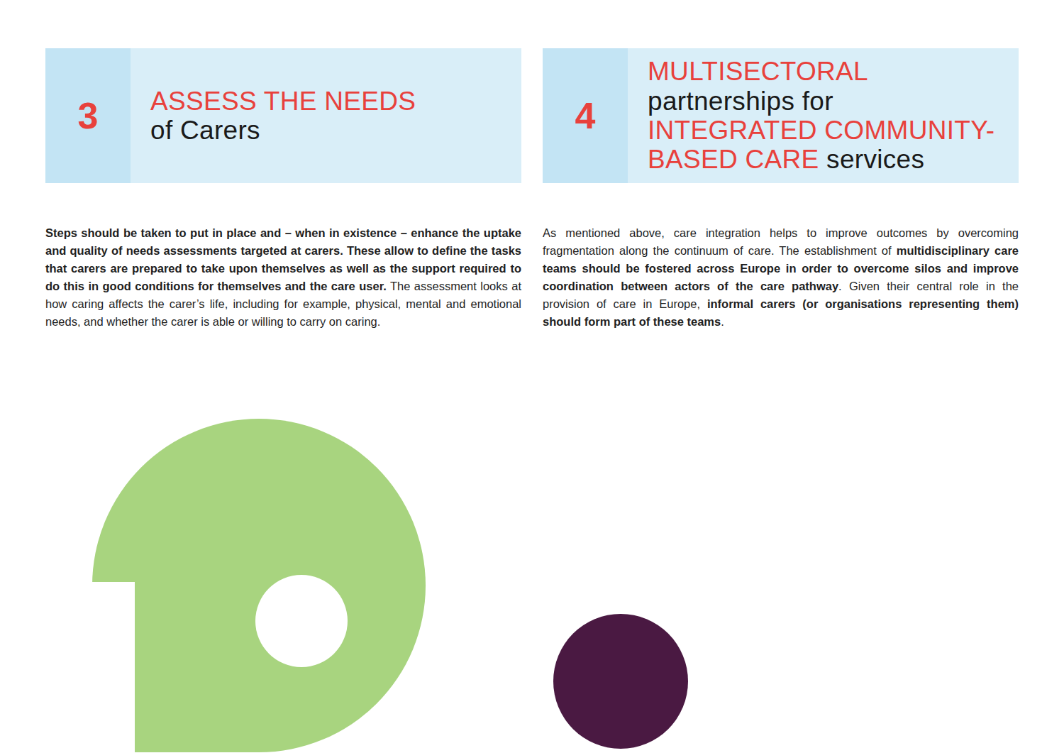3
ASSESS THE NEEDS of Carers
Steps should be taken to put in place and – when in existence – enhance the uptake and quality of needs assessments targeted at carers. These allow to define the tasks that carers are prepared to take upon themselves as well as the support required to do this in good conditions for themselves and the care user. The assessment looks at how caring affects the carer’s life, including for example, physical, mental and emotional needs, and whether the carer is able or willing to carry on caring.
4
MULTISECTORAL
partnerships for INTEGRATED COMMUNITY-BASED CARE services
As mentioned above, care integration helps to improve outcomes by overcoming fragmentation along the continuum of care. The establishment of multidisciplinary care teams should be fostered across Europe in order to overcome silos and improve coordination between actors of the care pathway. Given their central role in the provision of care in Europe, informal carers (or organisations representing them) should form part of these teams.